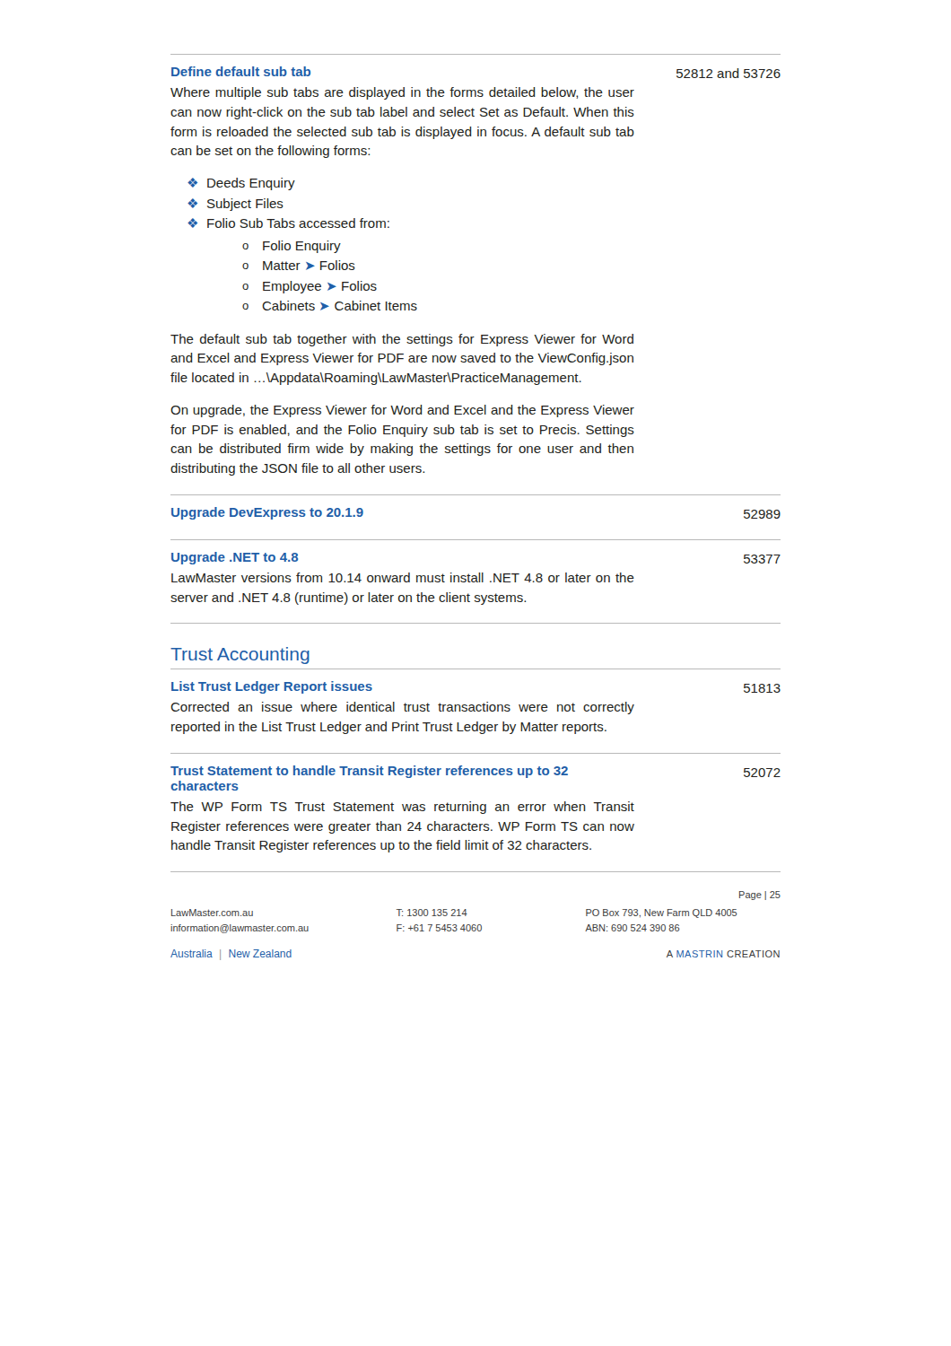Define default sub tab
Where multiple sub tabs are displayed in the forms detailed below, the user can now right-click on the sub tab label and select Set as Default. When this form is reloaded the selected sub tab is displayed in focus. A default sub tab can be set on the following forms:
Deeds Enquiry
Subject Files
Folio Sub Tabs accessed from:
Folio Enquiry
Matter ➤ Folios
Employee ➤ Folios
Cabinets ➤ Cabinet Items
The default sub tab together with the settings for Express Viewer for Word and Excel and Express Viewer for PDF are now saved to the ViewConfig.json file located in …\Appdata\Roaming\LawMaster\PracticeManagement.
On upgrade, the Express Viewer for Word and Excel and the Express Viewer for PDF is enabled, and the Folio Enquiry sub tab is set to Precis. Settings can be distributed firm wide by making the settings for one user and then distributing the JSON file to all other users.
52812 and 53726
Upgrade DevExpress to 20.1.9
52989
Upgrade .NET to 4.8
LawMaster versions from 10.14 onward must install .NET 4.8 or later on the server and .NET 4.8 (runtime) or later on the client systems.
53377
Trust Accounting
List Trust Ledger Report issues
Corrected an issue where identical trust transactions were not correctly reported in the List Trust Ledger and Print Trust Ledger by Matter reports.
51813
Trust Statement to handle Transit Register references up to 32 characters
The WP Form TS Trust Statement was returning an error when Transit Register references were greater than 24 characters. WP Form TS can now handle Transit Register references up to the field limit of 32 characters.
52072
Page | 25
LawMaster.com.au
information@lawmaster.com.au
T: 1300 135 214
F: +61 7 5453 4060
PO Box 793, New Farm QLD 4005
ABN: 690 524 390 86
Australia | New Zealand
A MASTRIN CREATION